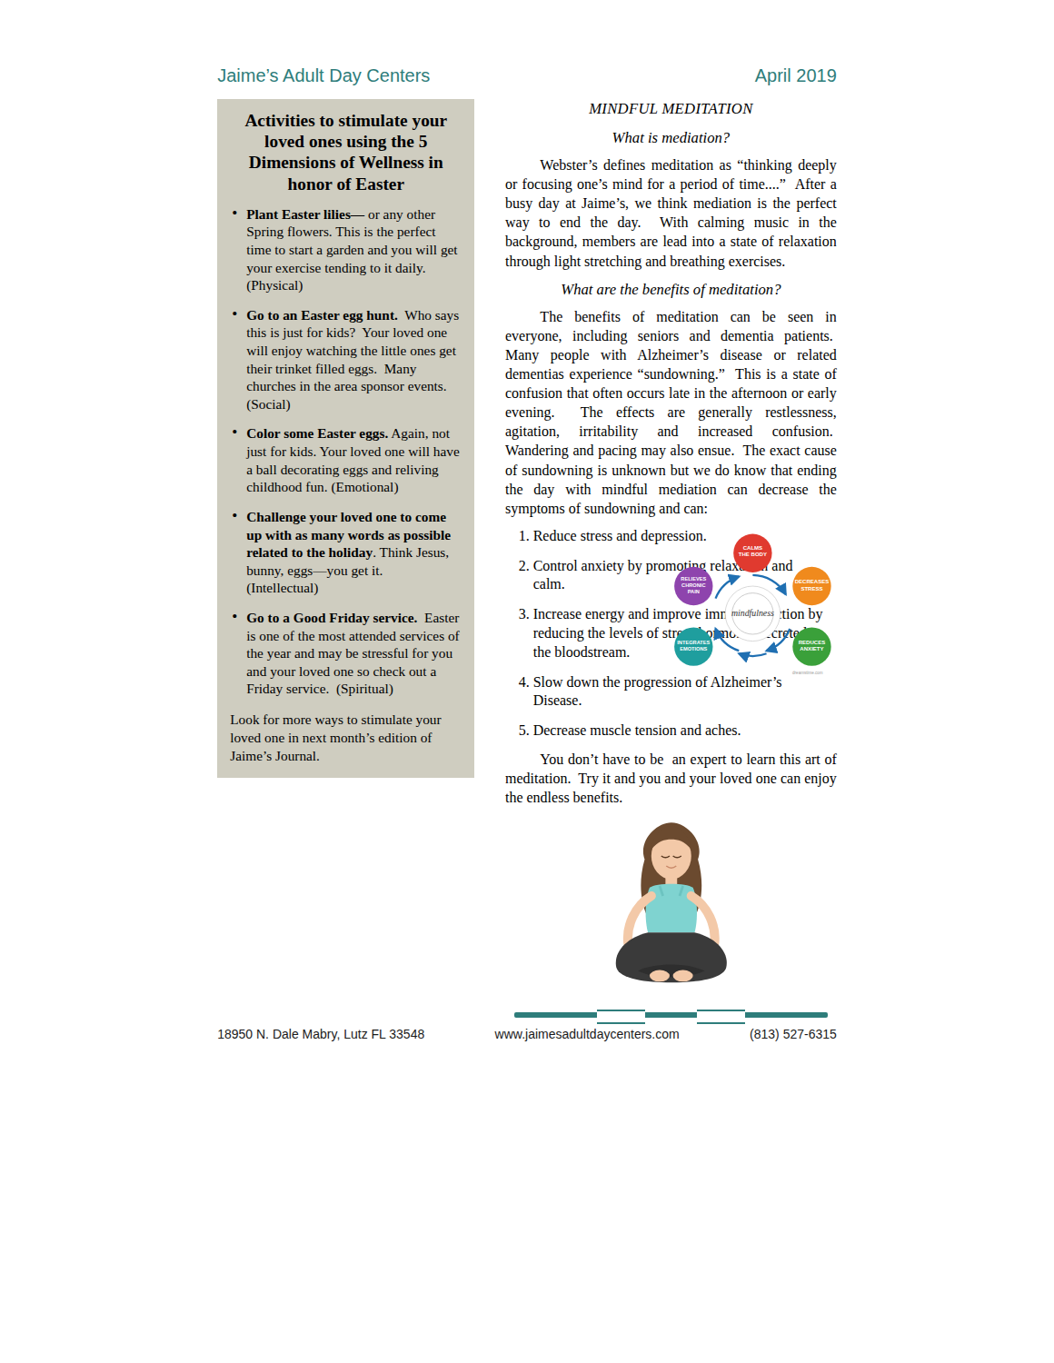Jaime’s Adult Day Centers
April 2019
Activities to stimulate your loved ones using the 5 Dimensions of Wellness in honor of Easter
Plant Easter lilies— or any other Spring flowers. This is the perfect time to start a garden and you will get your exercise tending to it daily. (Physical)
Go to an Easter egg hunt. Who says this is just for kids? Your loved one will enjoy watching the little ones get their trinket filled eggs. Many churches in the area sponsor events. (Social)
Color some Easter eggs. Again, not just for kids. Your loved one will have a ball decorating eggs and reliving childhood fun. (Emotional)
Challenge your loved one to come up with as many words as possible related to the holiday. Think Jesus, bunny, eggs—you get it. (Intellectual)
Go to a Good Friday service. Easter is one of the most attended services of the year and may be stressful for you and your loved one so check out a Friday service. (Spiritual)
Look for more ways to stimulate your loved one in next month’s edition of Jaime’s Journal.
Mindful Meditation
What is mediation?
Webster’s defines meditation as “thinking deeply or focusing one’s mind for a period of time....” After a busy day at Jaime’s, we think mediation is the perfect way to end the day. With calming music in the background, members are lead into a state of relaxation through light stretching and breathing exercises.
What are the benefits of meditation?
The benefits of meditation can be seen in everyone, including seniors and dementia patients. Many people with Alzheimer’s disease or related dementias experience “sundowning.” This is a state of confusion that often occurs late in the afternoon or early evening. The effects are generally restlessness, agitation, irritability and increased confusion. Wandering and pacing may also ensue. The exact cause of sundowning is unknown but we do know that ending the day with mindful mediation can decrease the symptoms of sundowning and can:
Reduce stress and depression.
Control anxiety by promoting relaxation and calm.
Increase energy and improve immune function by reducing the levels of stress hormones secreted in the bloodstream.
Slow down the progression of Alzheimer’s Disease.
Decrease muscle tension and aches.
mindfulness CALMS THE BODY DECREASES STRESS REDUCES ANXIETY INTEGRATES EMOTIONS RELIEVES CHRONIC PAIN dreamstime.com
You don’t have to be an expert to learn this art of meditation. Try it and you and your loved one can enjoy the endless benefits.
18950 N. Dale Mabry, Lutz FL 33548
www.jaimesadultdaycenters.com
(813) 527-6315